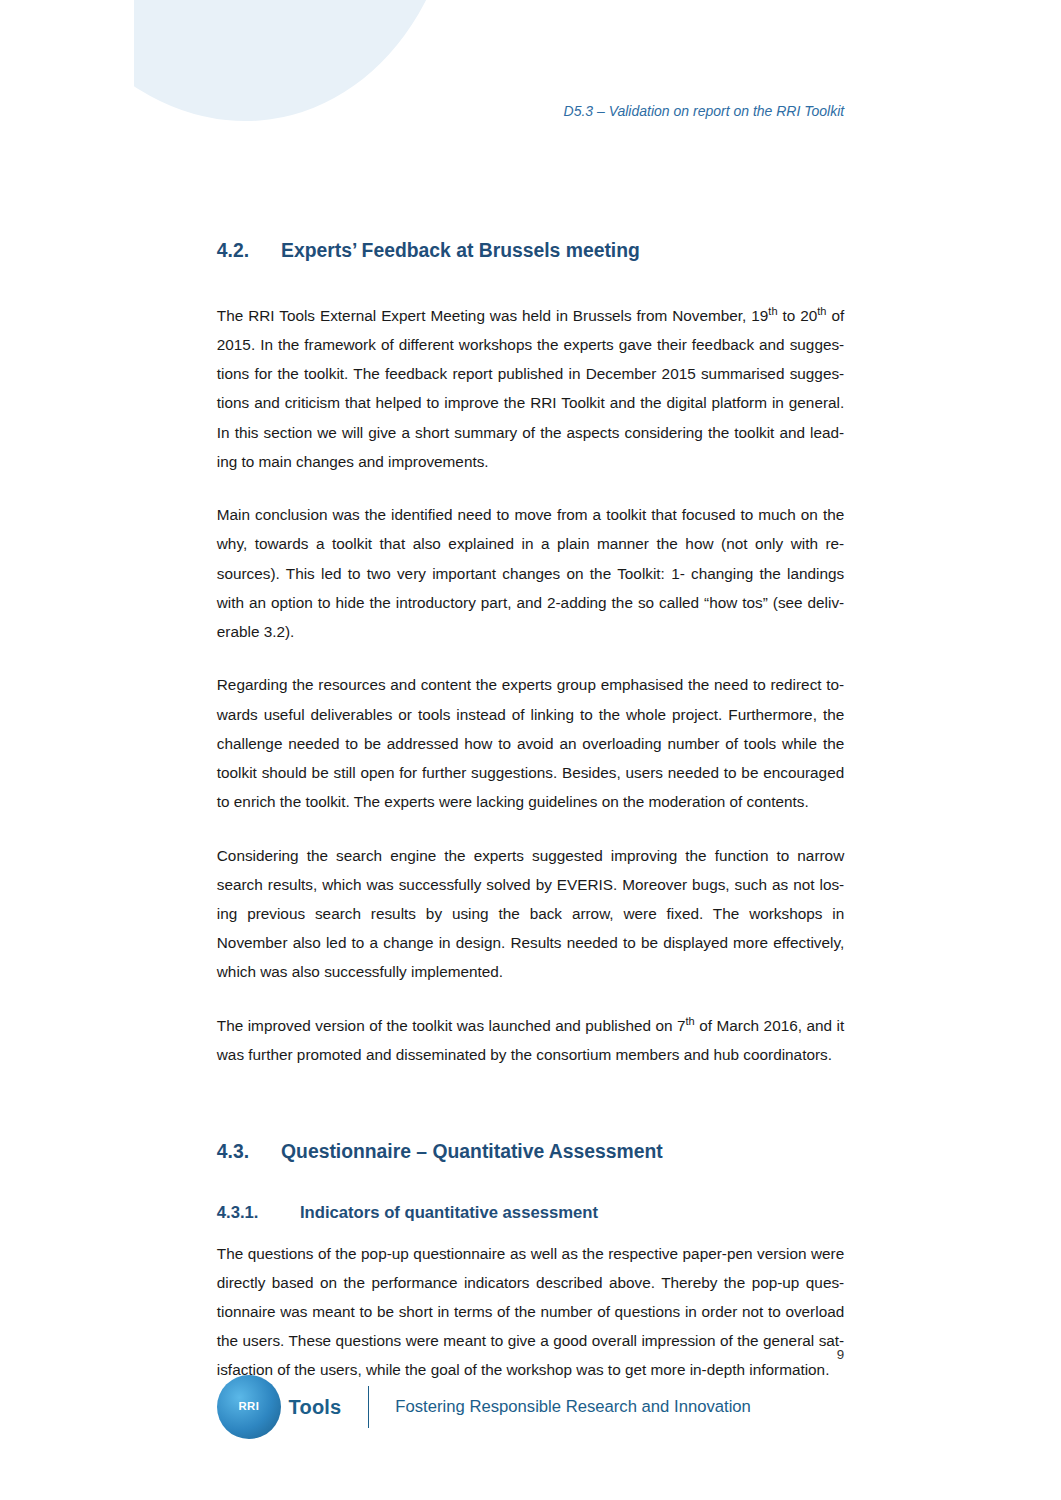D5.3 – Validation on report on the RRI Toolkit
4.2. Experts’ Feedback at Brussels meeting
The RRI Tools External Expert Meeting was held in Brussels from November, 19th to 20th of 2015. In the framework of different workshops the experts gave their feedback and suggestions for the toolkit. The feedback report published in December 2015 summarised suggestions and criticism that helped to improve the RRI Toolkit and the digital platform in general. In this section we will give a short summary of the aspects considering the toolkit and leading to main changes and improvements.
Main conclusion was the identified need to move from a toolkit that focused to much on the why, towards a toolkit that also explained in a plain manner the how (not only with resources). This led to two very important changes on the Toolkit: 1- changing the landings with an option to hide the introductory part, and 2-adding the so called “how tos” (see deliverable 3.2).
Regarding the resources and content the experts group emphasised the need to redirect towards useful deliverables or tools instead of linking to the whole project. Furthermore, the challenge needed to be addressed how to avoid an overloading number of tools while the toolkit should be still open for further suggestions. Besides, users needed to be encouraged to enrich the toolkit. The experts were lacking guidelines on the moderation of contents.
Considering the search engine the experts suggested improving the function to narrow search results, which was successfully solved by EVERIS. Moreover bugs, such as not losing previous search results by using the back arrow, were fixed. The workshops in November also led to a change in design. Results needed to be displayed more effectively, which was also successfully implemented.
The improved version of the toolkit was launched and published on 7th of March 2016, and it was further promoted and disseminated by the consortium members and hub coordinators.
4.3. Questionnaire – Quantitative Assessment
4.3.1. Indicators of quantitative assessment
The questions of the pop-up questionnaire as well as the respective paper-pen version were directly based on the performance indicators described above. Thereby the pop-up questionnaire was meant to be short in terms of the number of questions in order not to overload the users. These questions were meant to give a good overall impression of the general satisfaction of the users, while the goal of the workshop was to get more in-depth information.
9
Tools
Fostering Responsible Research and Innovation